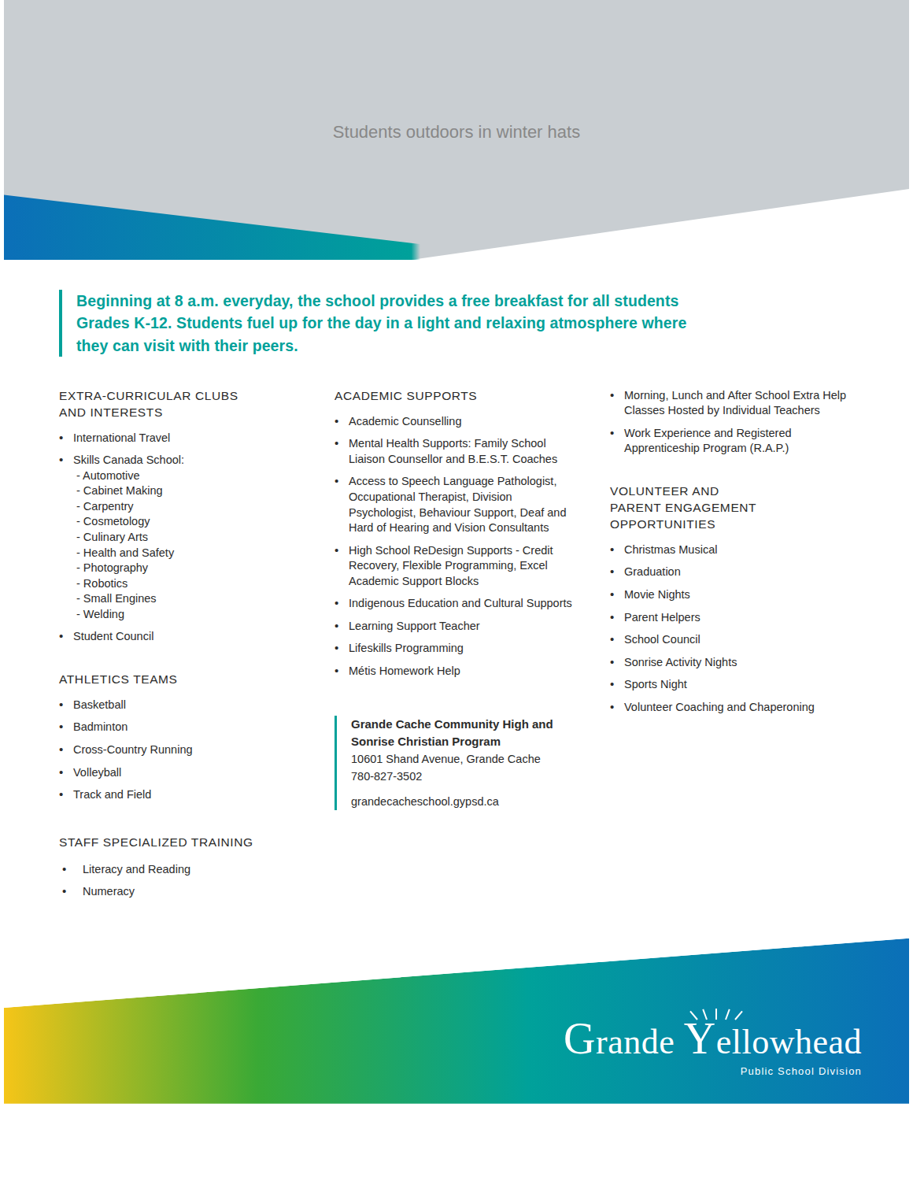Beginning at 8 a.m. everyday, the school provides a free breakfast for all students
Grades K-12. Students fuel up for the day in a light and relaxing atmosphere where
they can visit with their peers.
Extra-Curricular Clubs
and Interests
International Travel
Skills Canada School: - Automotive - Cabinet Making - Carpentry - Cosmetology - Culinary Arts - Health and Safety - Photography - Robotics - Small Engines - Welding
Student Council
Athletics Teams
Basketball
Badminton
Cross-Country Running
Volleyball
Track and Field
Staff Specialized Training
Literacy and Reading
Numeracy
Academic Supports
Academic Counselling
Mental Health Supports: Family School Liaison Counsellor and B.E.S.T. Coaches
Access to Speech Language Pathologist, Occupational Therapist, Division Psychologist, Behaviour Support, Deaf and Hard of Hearing and Vision Consultants
High School ReDesign Supports - Credit Recovery, Flexible Programming, Excel Academic Support Blocks
Indigenous Education and Cultural Supports
Learning Support Teacher
Lifeskills Programming
Métis Homework Help
Grande Cache Community High and Sonrise Christian Program
10601 Shand Avenue, Grande Cache
780-827-3502
grandecacheschool.gypsd.ca
Morning, Lunch and After School Extra Help Classes Hosted by Individual Teachers
Work Experience and Registered Apprenticeship Program (R.A.P.)
Volunteer and
Parent Engagement
Opportunities
Christmas Musical
Graduation
Movie Nights
Parent Helpers
School Council
Sonrise Activity Nights
Sports Night
Volunteer Coaching and Chaperoning
Grande Yellowhead
Public School Division